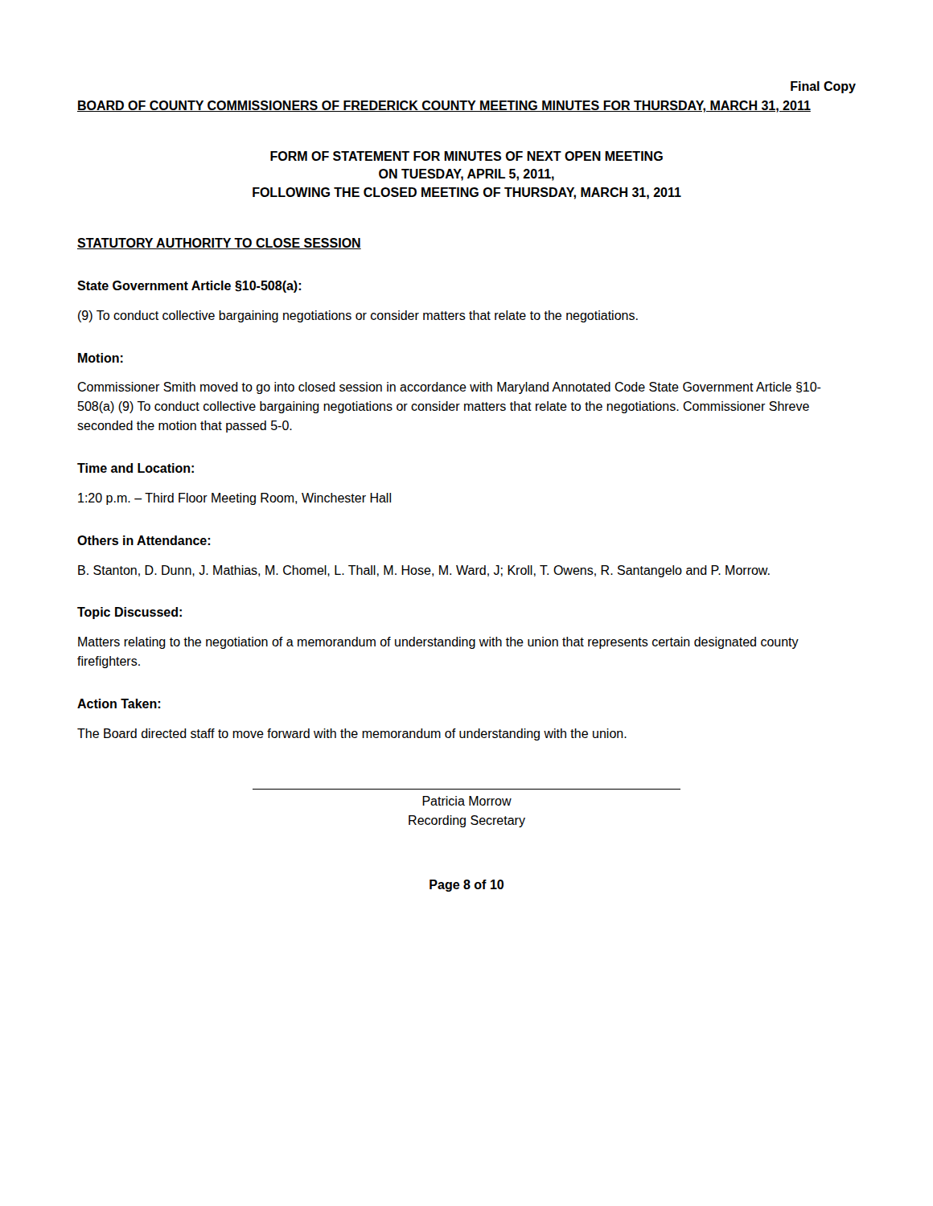Final Copy
BOARD OF COUNTY COMMISSIONERS OF FREDERICK COUNTY MEETING MINUTES FOR THURSDAY, MARCH 31, 2011
FORM OF STATEMENT FOR MINUTES OF NEXT OPEN MEETING
ON TUESDAY, APRIL 5, 2011,
FOLLOWING THE CLOSED MEETING OF THURSDAY, MARCH 31, 2011
STATUTORY AUTHORITY TO CLOSE SESSION
State Government Article §10-508(a):
(9) To conduct collective bargaining negotiations or consider matters that relate to the negotiations.
Motion:
Commissioner Smith moved to go into closed session in accordance with Maryland Annotated Code State Government Article §10-508(a) (9) To conduct collective bargaining negotiations or consider matters that relate to the negotiations. Commissioner Shreve seconded the motion that passed 5-0.
Time and Location:
1:20 p.m. – Third Floor Meeting Room, Winchester Hall
Others in Attendance:
B. Stanton, D. Dunn, J. Mathias, M. Chomel, L. Thall, M. Hose, M. Ward, J; Kroll, T. Owens, R. Santangelo and P. Morrow.
Topic Discussed:
Matters relating to the negotiation of a memorandum of understanding with the union that represents certain designated county firefighters.
Action Taken:
The Board directed staff to move forward with the memorandum of understanding with the union.
Patricia Morrow
Recording Secretary
Page 8 of 10